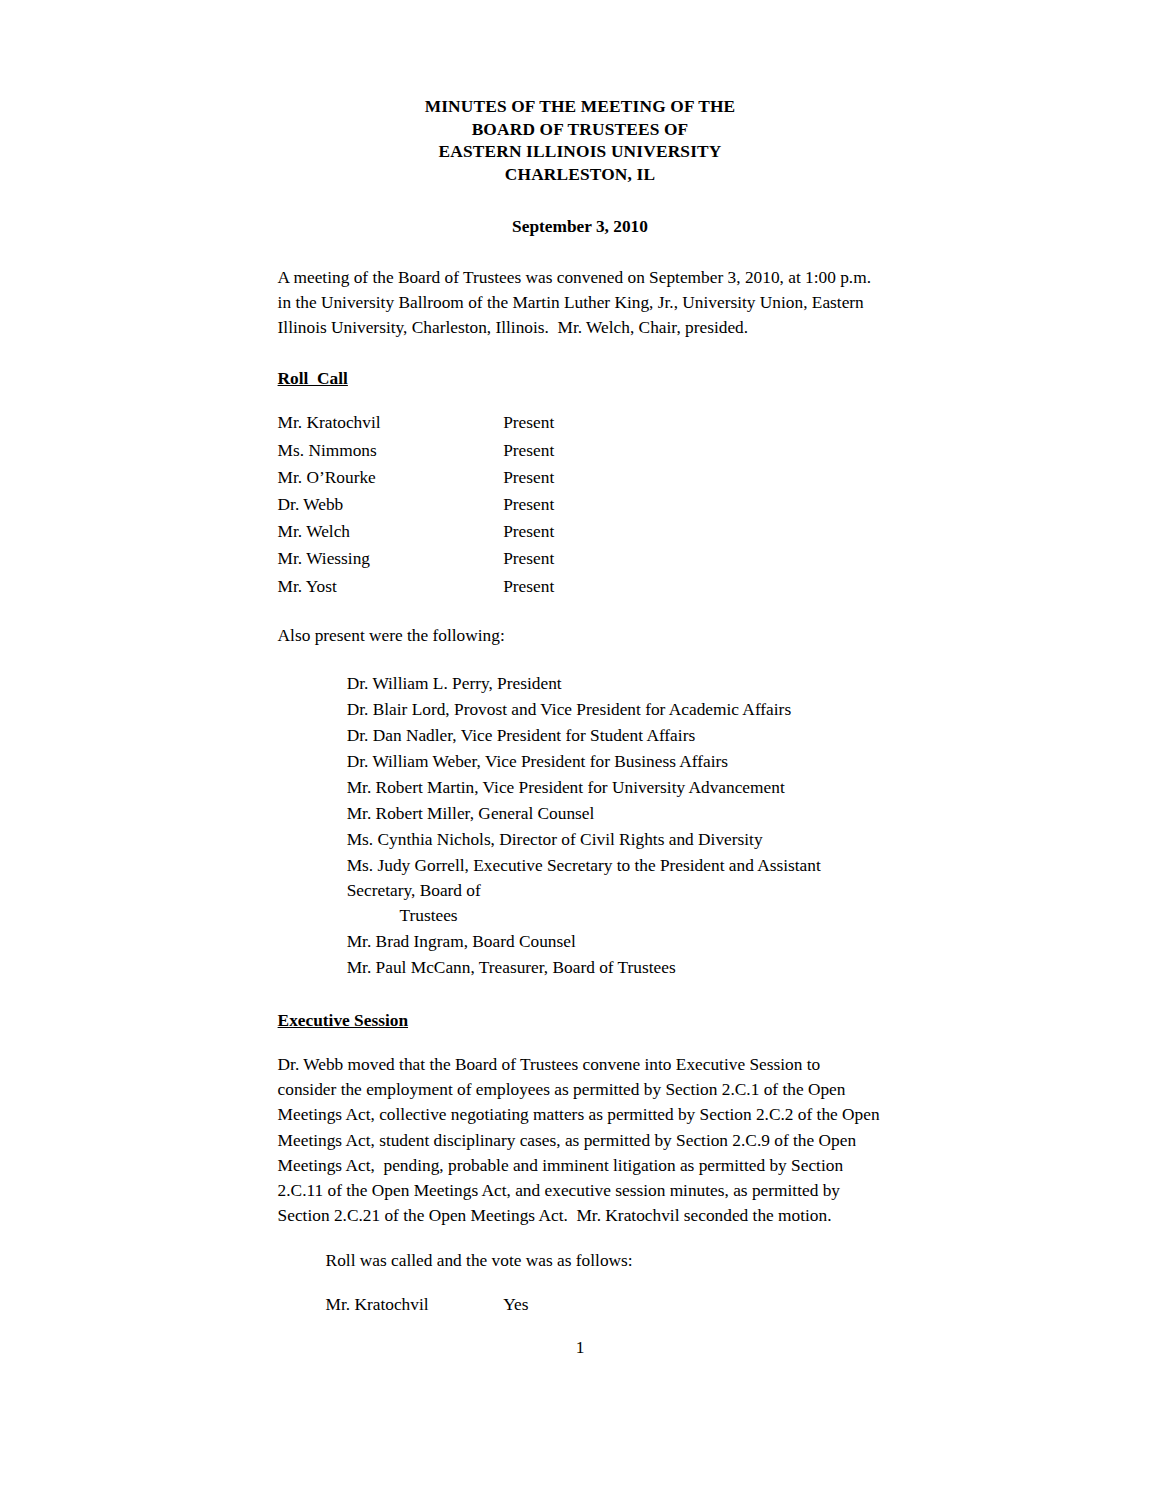MINUTES OF THE MEETING OF THE BOARD OF TRUSTEES OF EASTERN ILLINOIS UNIVERSITY CHARLESTON, IL
September 3, 2010
A meeting of the Board of Trustees was convened on September 3, 2010, at 1:00 p.m. in the University Ballroom of the Martin Luther King, Jr., University Union, Eastern Illinois University, Charleston, Illinois. Mr. Welch, Chair, presided.
Roll Call
| Mr. Kratochvil | Present |
| Ms. Nimmons | Present |
| Mr. O’Rourke | Present |
| Dr. Webb | Present |
| Mr. Welch | Present |
| Mr. Wiessing | Present |
| Mr. Yost | Present |
Also present were the following:
Dr. William L. Perry, President
Dr. Blair Lord, Provost and Vice President for Academic Affairs
Dr. Dan Nadler, Vice President for Student Affairs
Dr. William Weber, Vice President for Business Affairs
Mr. Robert Martin, Vice President for University Advancement
Mr. Robert Miller, General Counsel
Ms. Cynthia Nichols, Director of Civil Rights and Diversity
Ms. Judy Gorrell, Executive Secretary to the President and Assistant Secretary, Board of Trustees
Mr. Brad Ingram, Board Counsel
Mr. Paul McCann, Treasurer, Board of Trustees
Executive Session
Dr. Webb moved that the Board of Trustees convene into Executive Session to consider the employment of employees as permitted by Section 2.C.1 of the Open Meetings Act, collective negotiating matters as permitted by Section 2.C.2 of the Open Meetings Act, student disciplinary cases, as permitted by Section 2.C.9 of the Open Meetings Act, pending, probable and imminent litigation as permitted by Section 2.C.11 of the Open Meetings Act, and executive session minutes, as permitted by Section 2.C.21 of the Open Meetings Act. Mr. Kratochvil seconded the motion.
Roll was called and the vote was as follows:
Mr. Kratochvil Yes
1